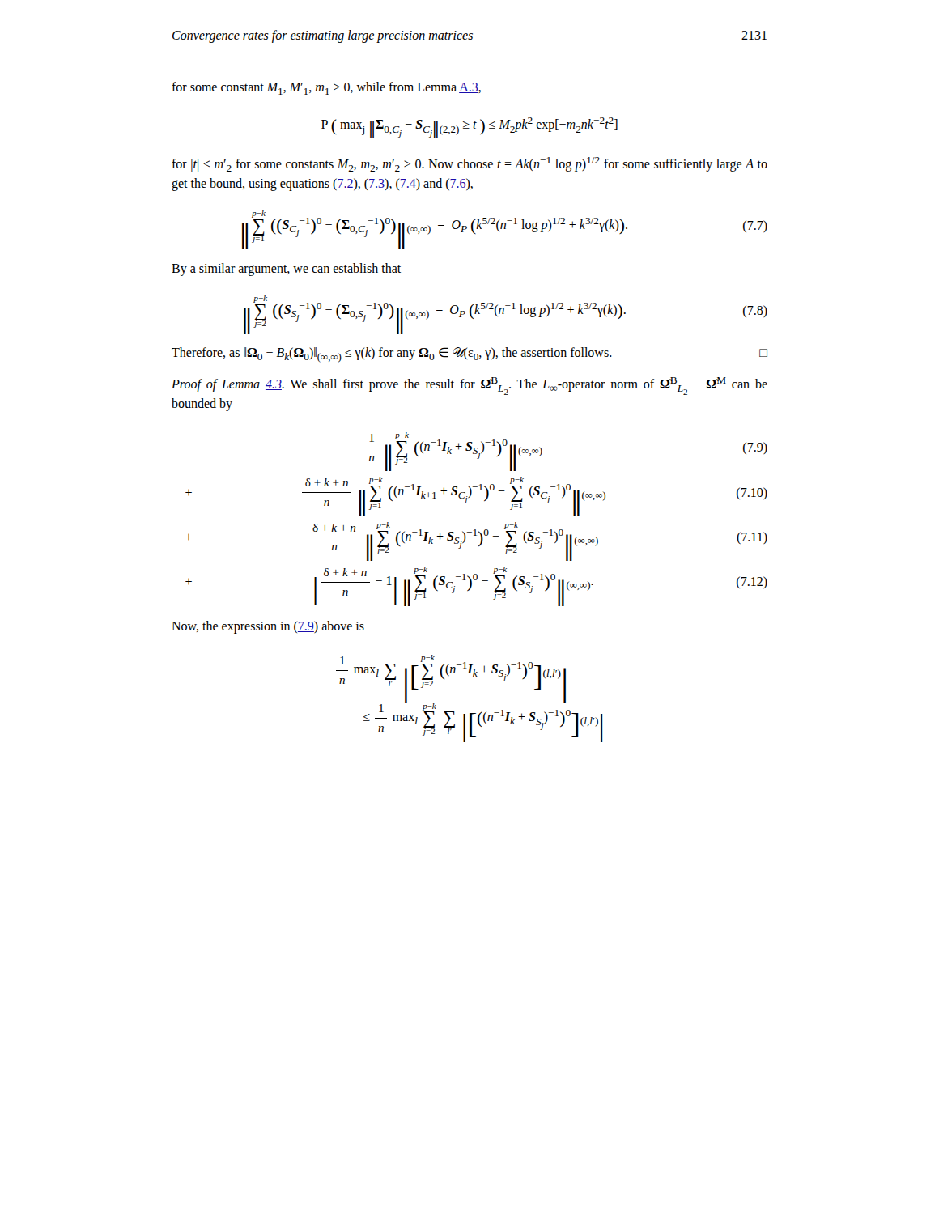Convergence rates for estimating large precision matrices 2131
for some constant M1, M′1, m1 > 0, while from Lemma A.3,
P ( maxj ‖Σ0,Cj − SCj‖(2,2) ≥ t ) ≤ M2pk2 exp[−m2nk−2t2]
for |t| < m′2 for some constants M2, m2, m′2 > 0. Now choose t = Ak(n−1 log p)1/2 for some sufficiently large A to get the bound, using equations (7.2), (7.3), (7.4) and (7.6),
‖p−k∑j=1 ((SCj−1)0 − (Σ0,Cj−1)0)‖(∞,∞) = OP (k5/2(n−1 log p)1/2 + k3/2γ(k)).
(7.7)
By a similar argument, we can establish that
‖p−k∑j=2 ((SSj−1)0 − (Σ0,Sj−1)0)‖(∞,∞) = OP (k5/2(n−1 log p)1/2 + k3/2γ(k)).
(7.8)
Therefore, as ‖Ω0 − Bk(Ω0)‖(∞,∞) ≤ γ(k) for any Ω0 ∈ 𝒰(ε0, γ), the assertion follows. □
Proof of Lemma 4.3. We shall first prove the result for Ω̂BL2. The L∞-operator norm of Ω̂BL2 − Ω̂M can be bounded by
1 n ‖p−k∑j=2 ((n−1Ik + SSj)−1)0‖(∞,∞)
(7.9)
+
δ + k + n n ‖p−k∑j=1 ((n−1Ik+1 + SCj)−1)0 − p−k∑j=1 (SCj−1)0‖(∞,∞)
(7.10)
+
δ + k + n n ‖p−k∑j=2 ((n−1Ik + SSj)−1)0 − p−k∑j=2 (SSj−1)0‖(∞,∞)
(7.11)
+
|δ + k + n n − 1| ‖p−k∑j=1 (SCj−1)0 − p−k∑j=2 (SSj−1)0‖(∞,∞).
(7.12)
Now, the expression in (7.9) above is
1 n maxl ∑l′ |[p−k∑j=2 ((n−1Ik + SSj)−1)0](l,l′)|
≤ 1 n maxl p−k∑j=2 ∑l′ |[((n−1Ik + SSj)−1)0](l,l′)|